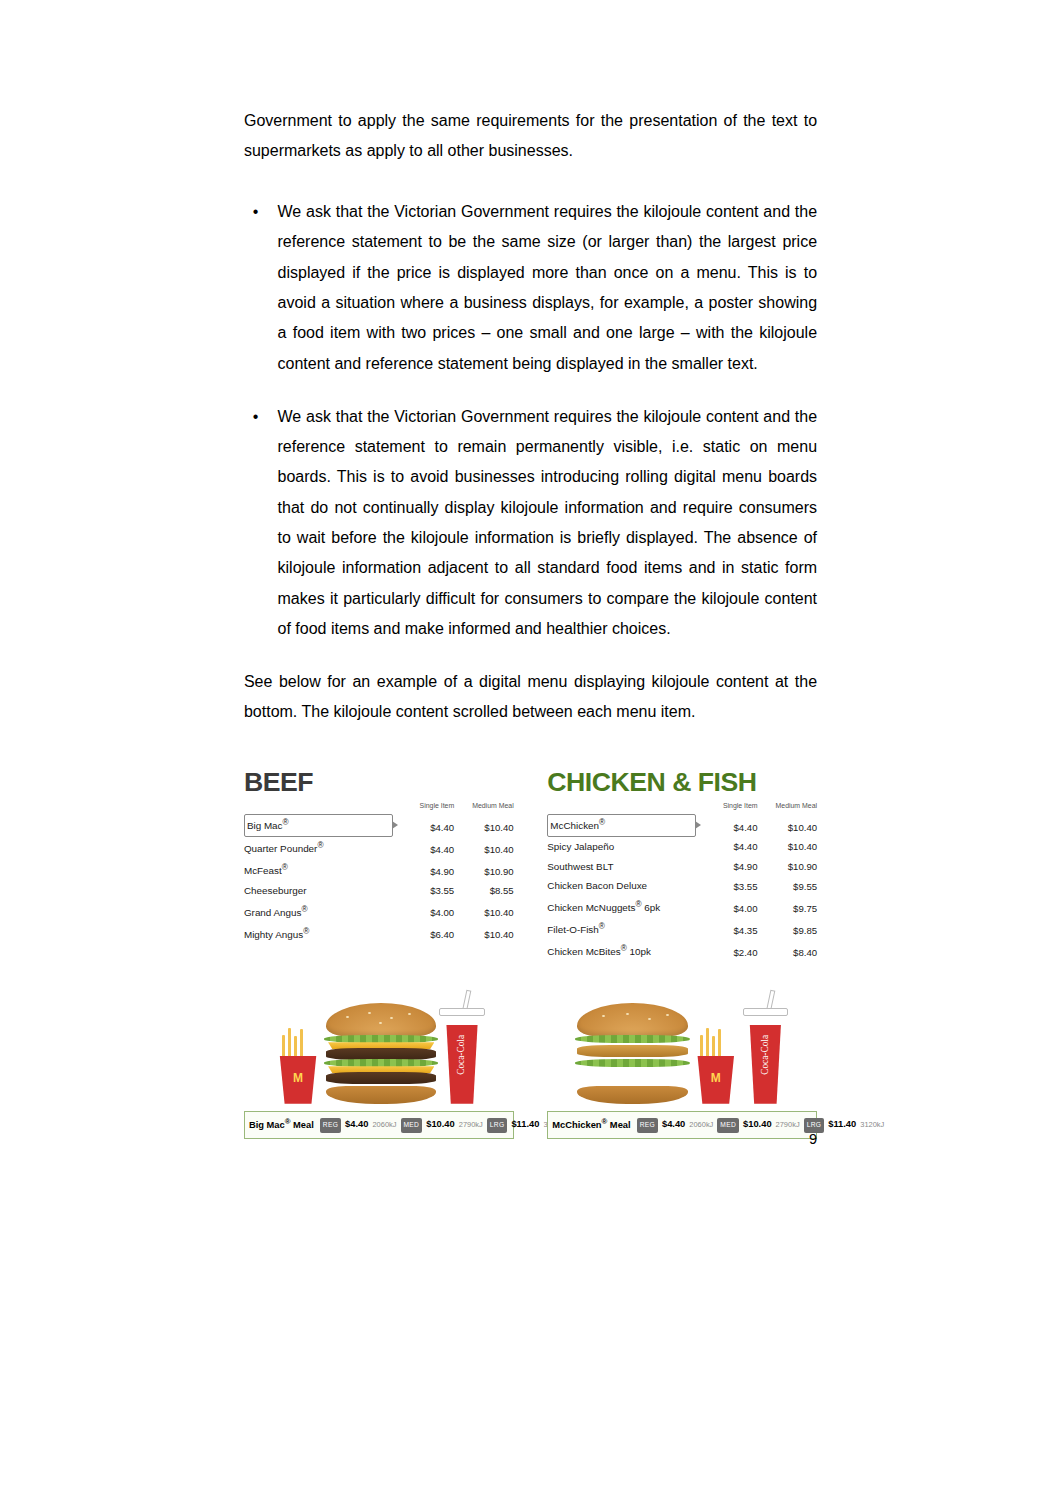Government to apply the same requirements for the presentation of the text to supermarkets as apply to all other businesses.
We ask that the Victorian Government requires the kilojoule content and the reference statement to be the same size (or larger than) the largest price displayed if the price is displayed more than once on a menu. This is to avoid a situation where a business displays, for example, a poster showing a food item with two prices – one small and one large – with the kilojoule content and reference statement being displayed in the smaller text.
We ask that the Victorian Government requires the kilojoule content and the reference statement to remain permanently visible, i.e. static on menu boards. This is to avoid businesses introducing rolling digital menu boards that do not continually display kilojoule information and require consumers to wait before the kilojoule information is briefly displayed. The absence of kilojoule information adjacent to all standard food items and in static form makes it particularly difficult for consumers to compare the kilojoule content of food items and make informed and healthier choices.
See below for an example of a digital menu displaying kilojoule content at the bottom. The kilojoule content scrolled between each menu item.
BEEF
Single Item Medium Meal
| Big Mac ® | $4.40 | $10.40 |
| Quarter Pounder ® | $4.40 | $10.40 |
| McFeast ® | $4.90 | $10.90 |
| Cheeseburger | $3.55 | $8.55 |
| Grand Angus ® | $4.00 | $10.40 |
| Mighty Angus ® | $6.40 | $10.40 |
CHICKEN & FISH
Single Item Medium Meal
| McChicken ® | $4.40 | $10.40 |
| Spicy Jalapeño | $4.40 | $10.40 |
| Southwest BLT | $4.90 | $10.90 |
| Chicken Bacon Deluxe | $3.55 | $9.55 |
| Chicken McNuggets ® 6pk | $4.00 | $9.75 |
| Filet-O-Fish ® | $4.35 | $9.85 |
| Chicken McBites ® 10pk | $2.40 | $8.40 |
Coca‑Cola
Big Mac® Meal REG$4.402060kJ MED$10.402790kJ LRG$11.403120kJ
Coca‑Cola
McChicken® Meal REG$4.402060kJ MED$10.402790kJ LRG$11.403120kJ
9